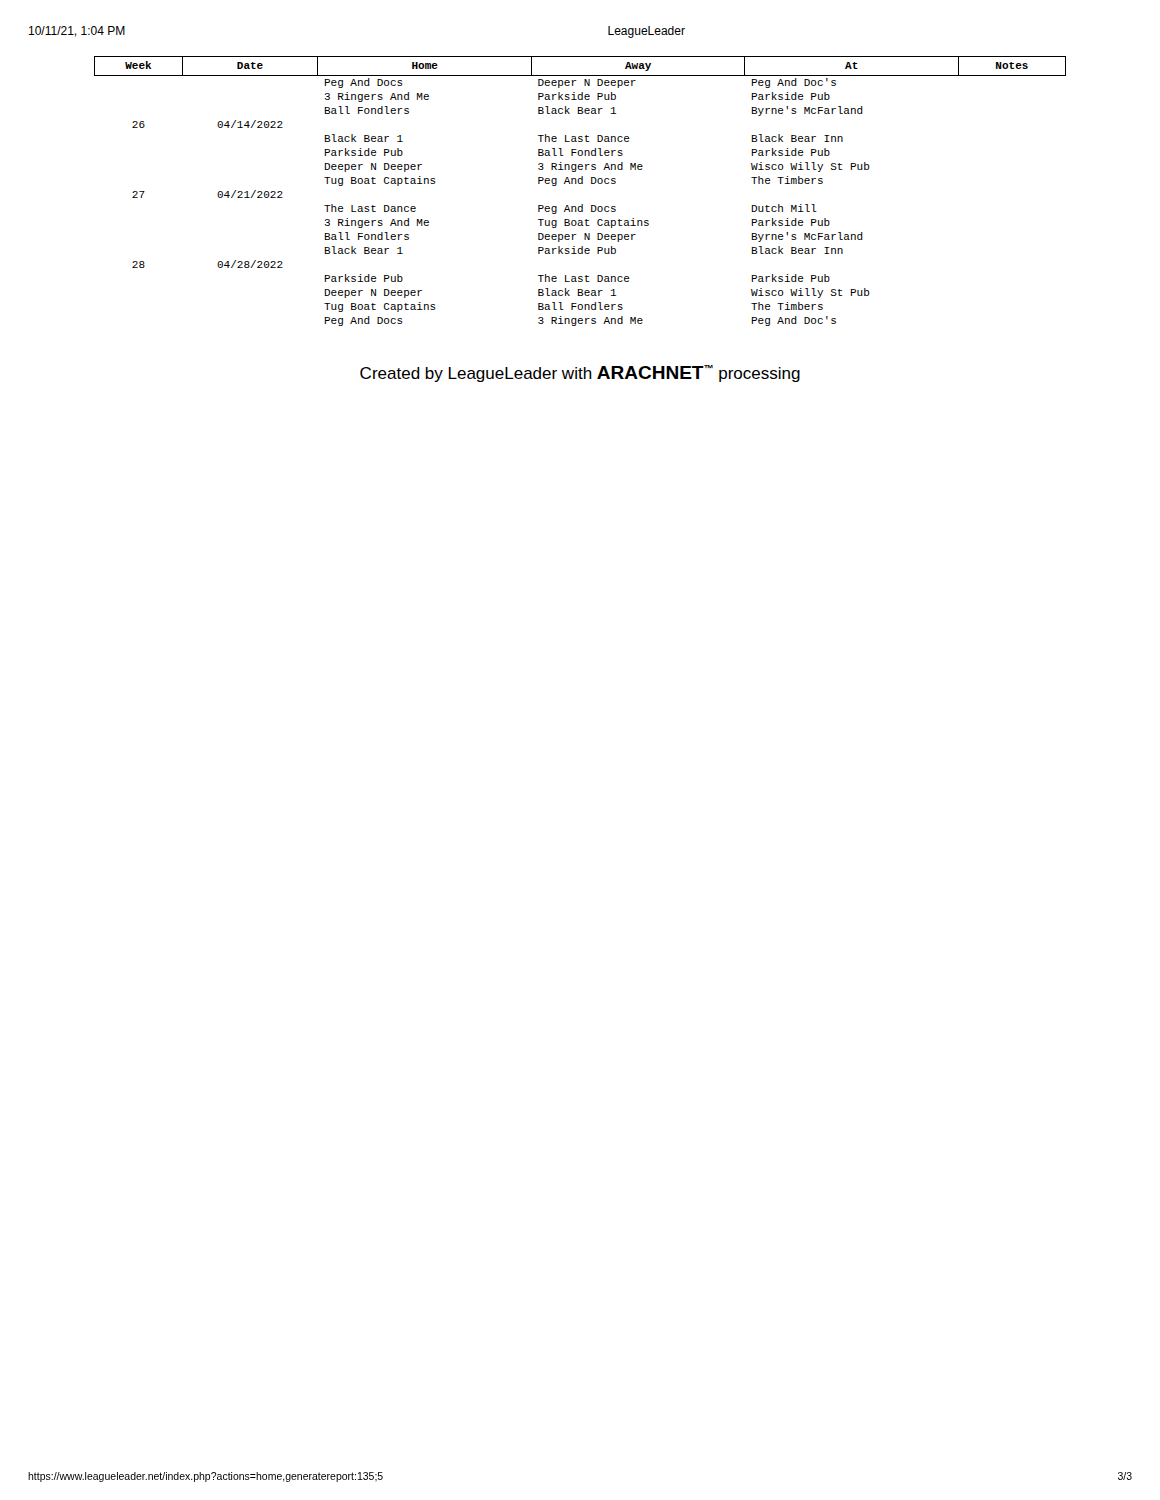10/11/21, 1:04 PM
LeagueLeader
| Week | Date | Home | Away | At | Notes |
| --- | --- | --- | --- | --- | --- |
| | | Peg And Docs | Deeper N Deeper | Peg And Doc's | |
| | | 3 Ringers And Me | Parkside Pub | Parkside Pub | |
| | | Ball Fondlers | Black Bear 1 | Byrne's McFarland | |
| 26 | 04/14/2022 | | | | |
| | | Black Bear 1 | The Last Dance | Black Bear Inn | |
| | | Parkside Pub | Ball Fondlers | Parkside Pub | |
| | | Deeper N Deeper | 3 Ringers And Me | Wisco Willy St Pub | |
| | | Tug Boat Captains | Peg And Docs | The Timbers | |
| 27 | 04/21/2022 | | | | |
| | | The Last Dance | Peg And Docs | Dutch Mill | |
| | | 3 Ringers And Me | Tug Boat Captains | Parkside Pub | |
| | | Ball Fondlers | Deeper N Deeper | Byrne's McFarland | |
| | | Black Bear 1 | Parkside Pub | Black Bear Inn | |
| 28 | 04/28/2022 | | | | |
| | | Parkside Pub | The Last Dance | Parkside Pub | |
| | | Deeper N Deeper | Black Bear 1 | Wisco Willy St Pub | |
| | | Tug Boat Captains | Ball Fondlers | The Timbers | |
| | | Peg And Docs | 3 Ringers And Me | Peg And Doc's | |
Created by LeagueLeader with ARACHNET™ processing
https://www.leagueleader.net/index.php?actions=home,generatereport:135;5 3/3